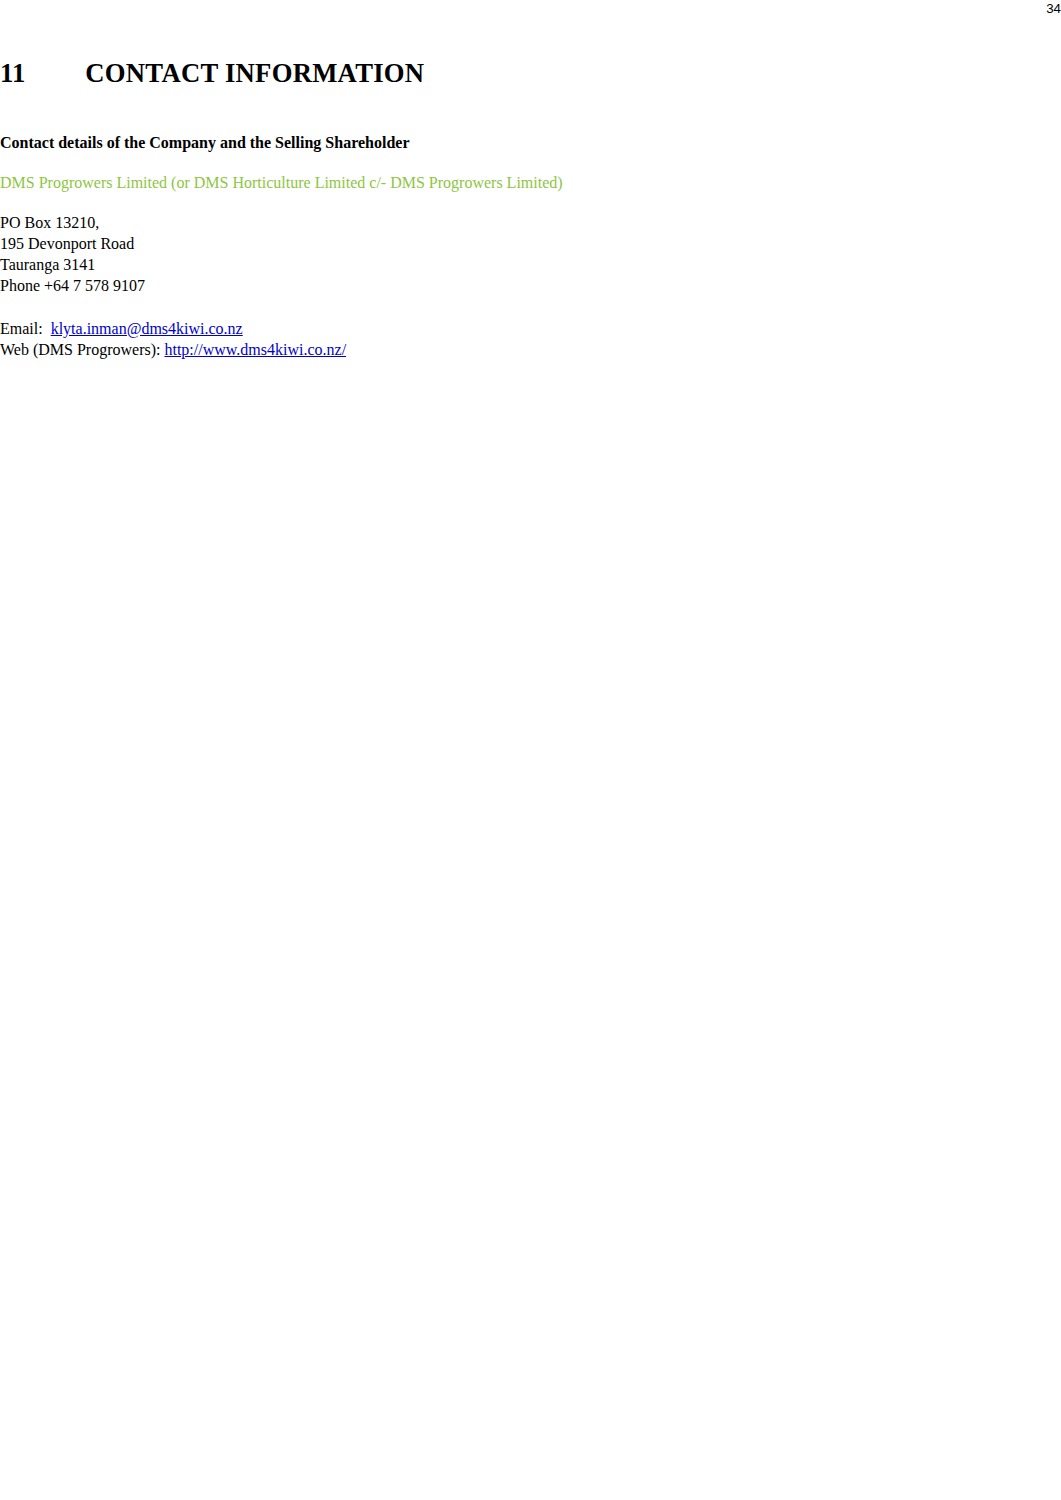34
11 CONTACT INFORMATION
Contact details of the Company and the Selling Shareholder
DMS Progrowers Limited (or DMS Horticulture Limited c/- DMS Progrowers Limited)
PO Box 13210,
195 Devonport Road
Tauranga 3141
Phone +64 7 578 9107
Email: klyta.inman@dms4kiwi.co.nz
Web (DMS Progrowers): http://www.dms4kiwi.co.nz/